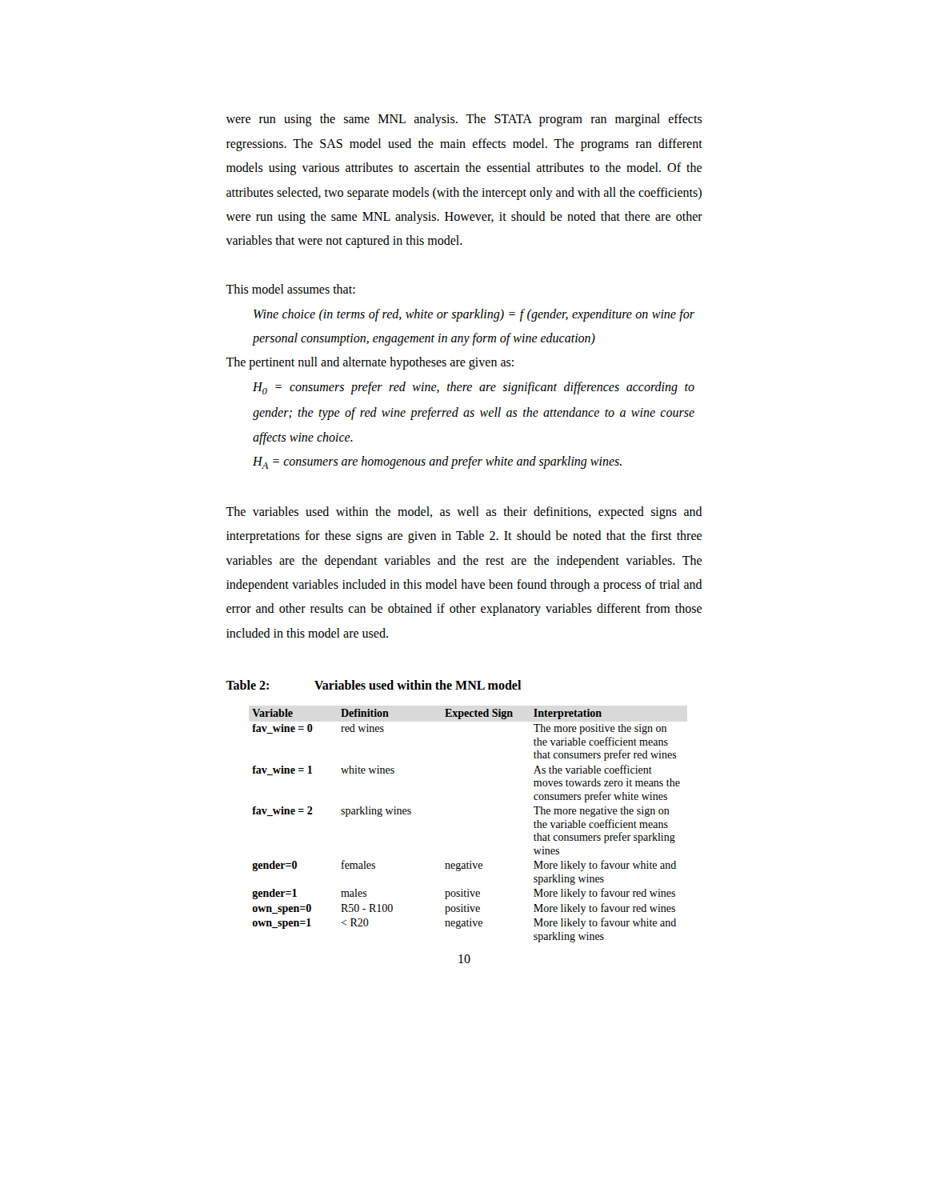were run using the same MNL analysis. The STATA program ran marginal effects regressions. The SAS model used the main effects model. The programs ran different models using various attributes to ascertain the essential attributes to the model. Of the attributes selected, two separate models (with the intercept only and with all the coefficients) were run using the same MNL analysis. However, it should be noted that there are other variables that were not captured in this model.
This model assumes that:
Wine choice (in terms of red, white or sparkling) = f (gender, expenditure on wine for personal consumption, engagement in any form of wine education)
The pertinent null and alternate hypotheses are given as:
H0 = consumers prefer red wine, there are significant differences according to gender; the type of red wine preferred as well as the attendance to a wine course affects wine choice.
HA = consumers are homogenous and prefer white and sparkling wines.
The variables used within the model, as well as their definitions, expected signs and interpretations for these signs are given in Table 2. It should be noted that the first three variables are the dependant variables and the rest are the independent variables. The independent variables included in this model have been found through a process of trial and error and other results can be obtained if other explanatory variables different from those included in this model are used.
Table 2: Variables used within the MNL model
| Variable | Definition | Expected Sign | Interpretation |
| --- | --- | --- | --- |
| fav_wine = 0 | red wines | | The more positive the sign on the variable coefficient means that consumers prefer red wines |
| fav_wine = 1 | white wines | | As the variable coefficient moves towards zero it means the consumers prefer white wines |
| fav_wine = 2 | sparkling wines | | The more negative the sign on the variable coefficient means that consumers prefer sparkling wines |
| gender=0 | females | negative | More likely to favour white and sparkling wines |
| gender=1 | males | positive | More likely to favour red wines |
| own_spen=0 | R50 - R100 | positive | More likely to favour red wines |
| own_spen=1 | < R20 | negative | More likely to favour white and sparkling wines |
10